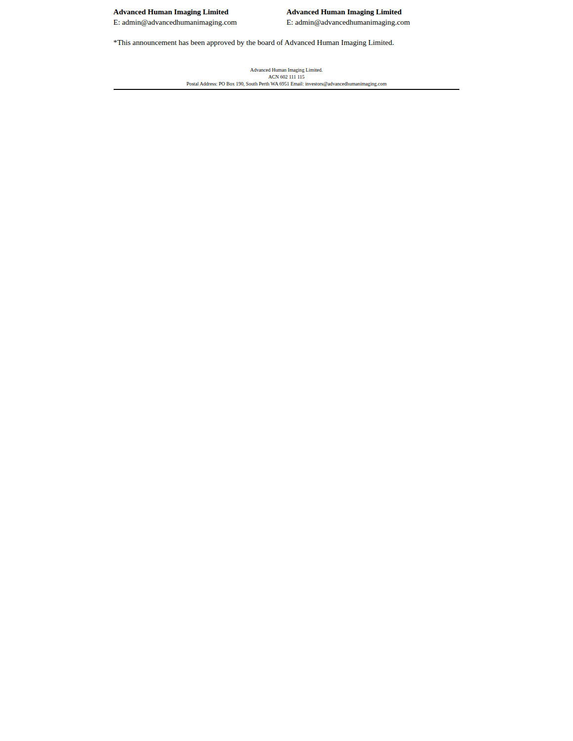| Advanced Human Imaging Limited E: admin@advancedhumanimaging.com | Advanced Human Imaging Limited E: admin@advancedhumanimaging.com |
*This announcement has been approved by the board of Advanced Human Imaging Limited.
Advanced Human Imaging Limited.
ACN 602 111 115
Postal Address: PO Box 190, South Perth WA 6951 Email: investors@advancedhumanimaging.com